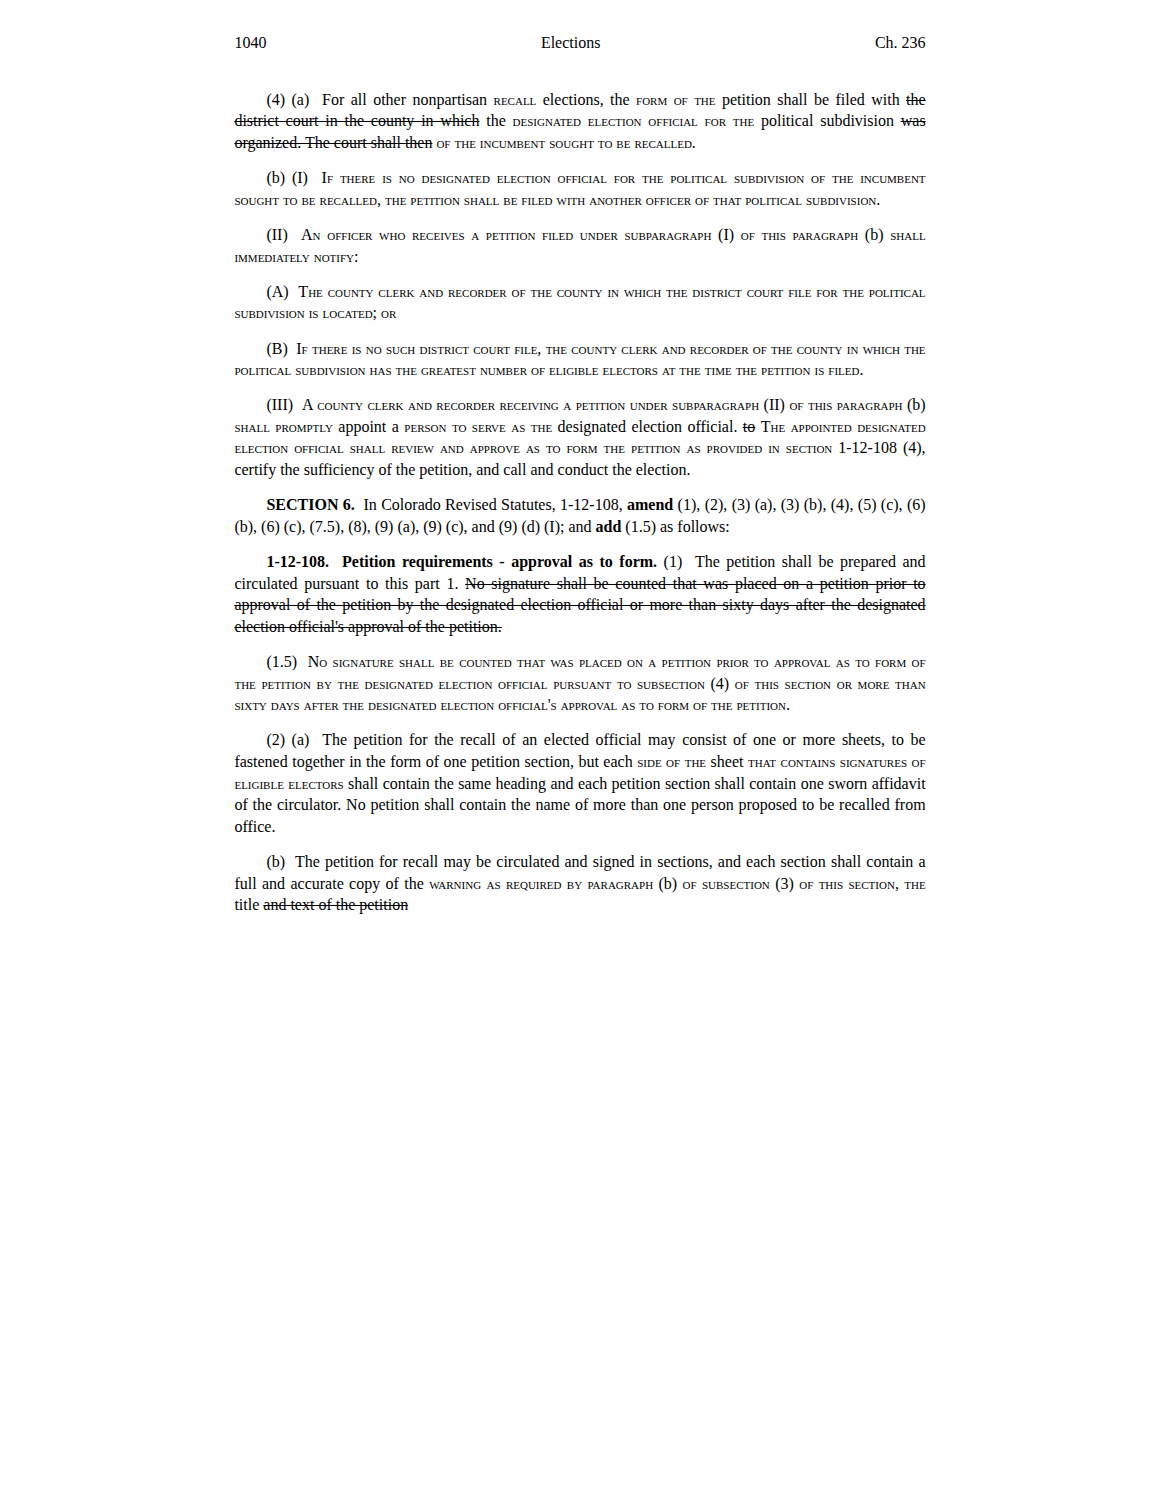1040 Elections Ch. 236
(4) (a) For all other nonpartisan recall elections, the form of the petition shall be filed with the district court in the county in which the designated election official for the political subdivision was organized. The court shall then of the incumbent sought to be recalled.
(b) (I) If there is no designated election official for the political subdivision of the incumbent sought to be recalled, the petition shall be filed with another officer of that political subdivision.
(II) An officer who receives a petition filed under subparagraph (I) of this paragraph (b) shall immediately notify:
(A) The county clerk and recorder of the county in which the district court file for the political subdivision is located; or
(B) If there is no such district court file, the county clerk and recorder of the county in which the political subdivision has the greatest number of eligible electors at the time the petition is filed.
(III) A county clerk and recorder receiving a petition under subparagraph (II) of this paragraph (b) shall promptly appoint a person to serve as the designated election official. to The appointed designated election official shall review and approve as to form the petition as provided in section 1-12-108 (4), certify the sufficiency of the petition, and call and conduct the election.
SECTION 6. In Colorado Revised Statutes, 1-12-108, amend (1), (2), (3) (a), (3) (b), (4), (5) (c), (6) (b), (6) (c), (7.5), (8), (9) (a), (9) (c), and (9) (d) (I); and add (1.5) as follows:
1-12-108. Petition requirements - approval as to form. (1) The petition shall be prepared and circulated pursuant to this part 1. No signature shall be counted that was placed on a petition prior to approval of the petition by the designated election official or more than sixty days after the designated election official's approval of the petition.
(1.5) No signature shall be counted that was placed on a petition prior to approval as to form of the petition by the designated election official pursuant to subsection (4) of this section or more than sixty days after the designated election official's approval as to form of the petition.
(2) (a) The petition for the recall of an elected official may consist of one or more sheets, to be fastened together in the form of one petition section, but each side of the sheet that contains signatures of eligible electors shall contain the same heading and each petition section shall contain one sworn affidavit of the circulator. No petition shall contain the name of more than one person proposed to be recalled from office.
(b) The petition for recall may be circulated and signed in sections, and each section shall contain a full and accurate copy of the warning as required by paragraph (b) of subsection (3) of this section, the title and text of the petition